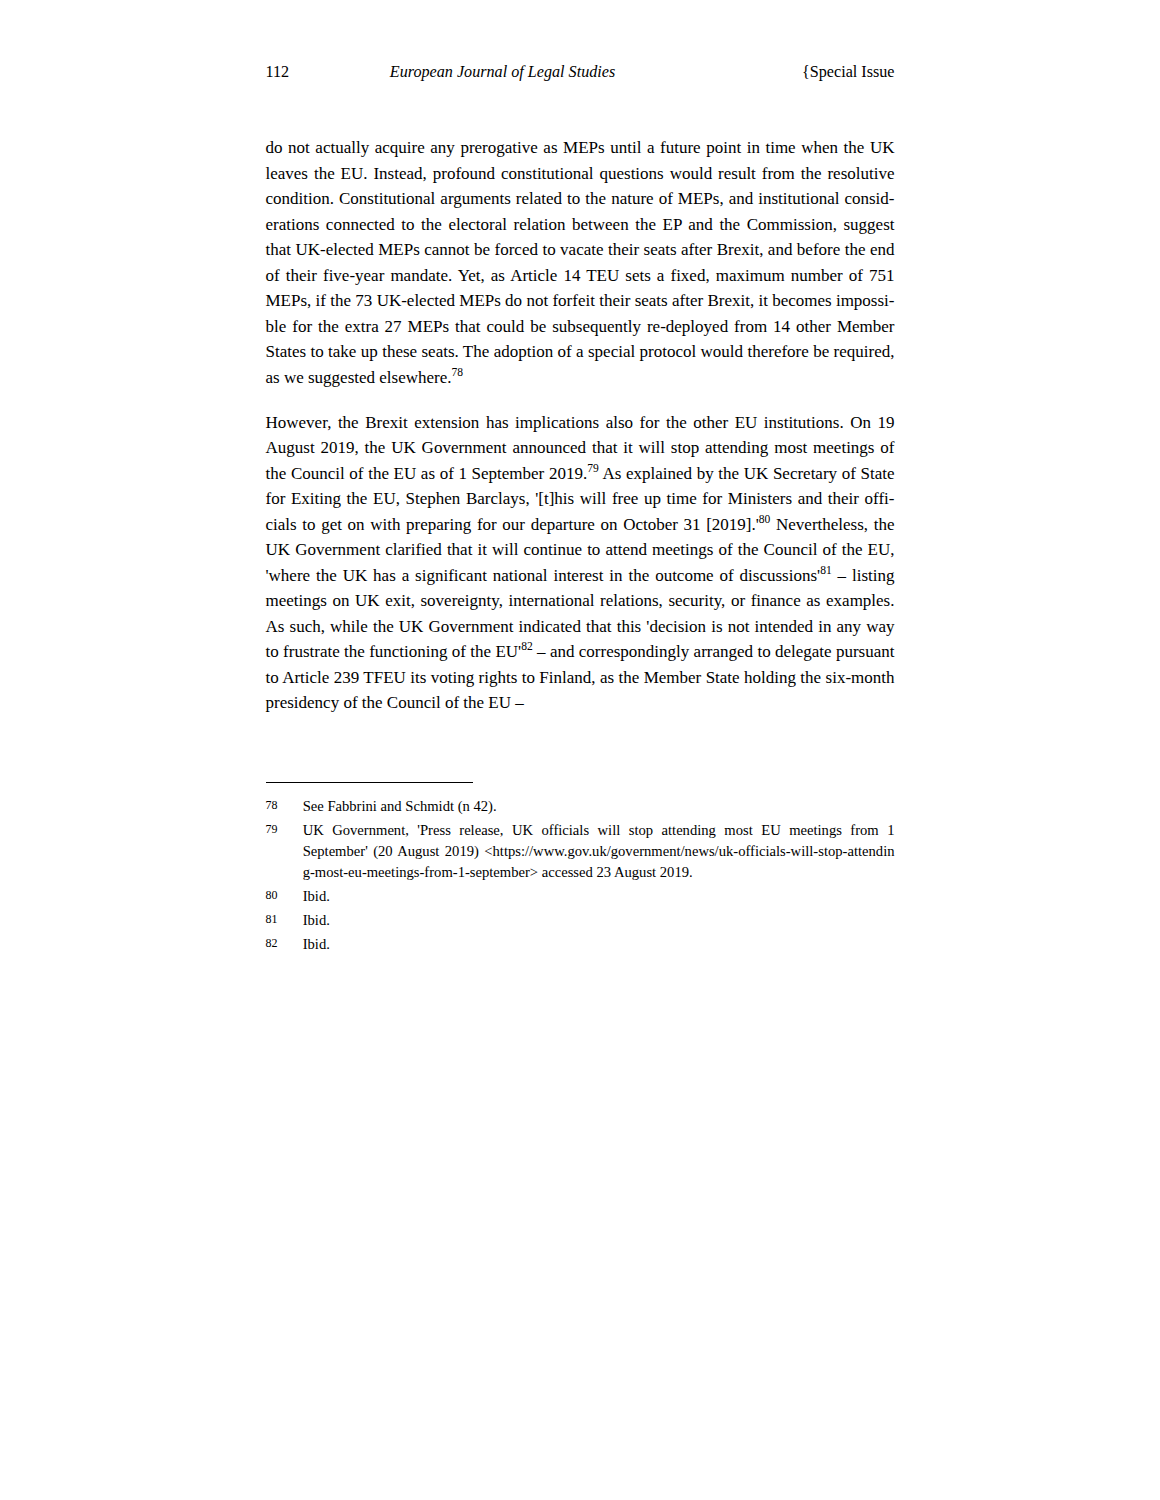112 European Journal of Legal Studies {Special Issue
do not actually acquire any prerogative as MEPs until a future point in time when the UK leaves the EU. Instead, profound constitutional questions would result from the resolutive condition. Constitutional arguments related to the nature of MEPs, and institutional considerations connected to the electoral relation between the EP and the Commission, suggest that UK-elected MEPs cannot be forced to vacate their seats after Brexit, and before the end of their five-year mandate. Yet, as Article 14 TEU sets a fixed, maximum number of 751 MEPs, if the 73 UK-elected MEPs do not forfeit their seats after Brexit, it becomes impossible for the extra 27 MEPs that could be subsequently re-deployed from 14 other Member States to take up these seats. The adoption of a special protocol would therefore be required, as we suggested elsewhere.78
However, the Brexit extension has implications also for the other EU institutions. On 19 August 2019, the UK Government announced that it will stop attending most meetings of the Council of the EU as of 1 September 2019.79 As explained by the UK Secretary of State for Exiting the EU, Stephen Barclays, '[t]his will free up time for Ministers and their officials to get on with preparing for our departure on October 31 [2019].'80 Nevertheless, the UK Government clarified that it will continue to attend meetings of the Council of the EU, 'where the UK has a significant national interest in the outcome of discussions'81 – listing meetings on UK exit, sovereignty, international relations, security, or finance as examples. As such, while the UK Government indicated that this 'decision is not intended in any way to frustrate the functioning of the EU'82 – and correspondingly arranged to delegate pursuant to Article 239 TFEU its voting rights to Finland, as the Member State holding the six-month presidency of the Council of the EU –
78 See Fabbrini and Schmidt (n 42).
79 UK Government, 'Press release, UK officials will stop attending most EU meetings from 1 September' (20 August 2019) <https://www.gov.uk/government/news/uk-officials-will-stop-attending-most-eu-meetings-from-1-september> accessed 23 August 2019.
80 Ibid.
81 Ibid.
82 Ibid.